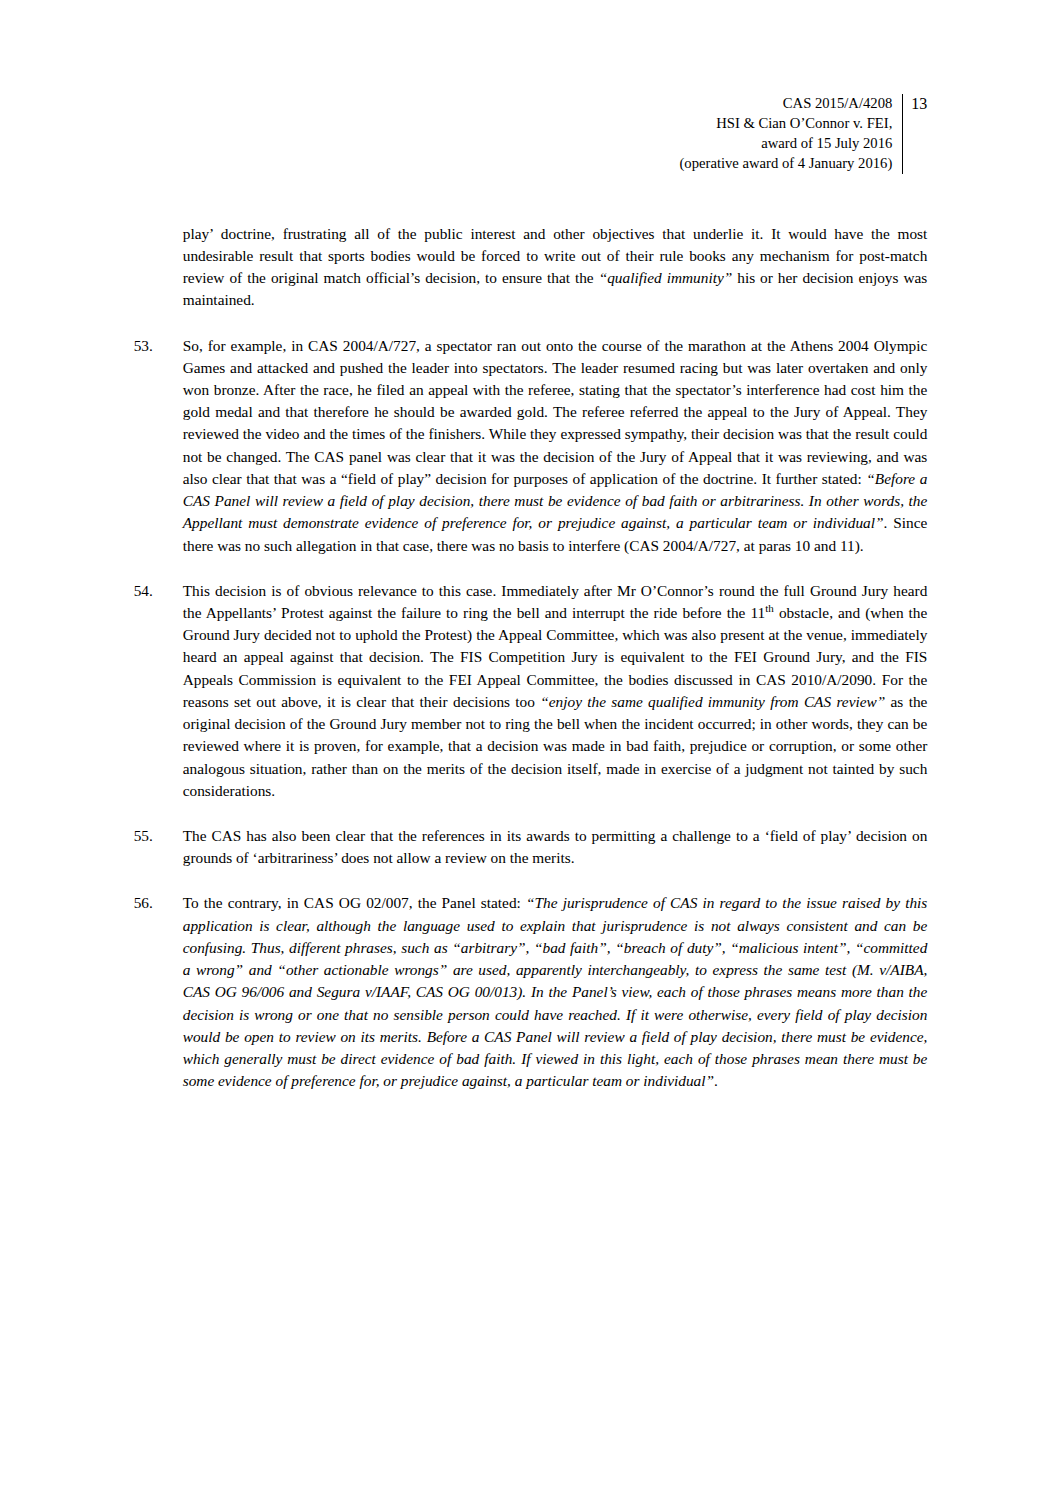CAS 2015/A/4208
HSI & Cian O’Connor v. FEI,
award of 15 July 2016
(operative award of 4 January 2016)
13
play’ doctrine, frustrating all of the public interest and other objectives that underlie it. It would have the most undesirable result that sports bodies would be forced to write out of their rule books any mechanism for post-match review of the original match official’s decision, to ensure that the “qualified immunity” his or her decision enjoys was maintained.
So, for example, in CAS 2004/A/727, a spectator ran out onto the course of the marathon at the Athens 2004 Olympic Games and attacked and pushed the leader into spectators. The leader resumed racing but was later overtaken and only won bronze. After the race, he filed an appeal with the referee, stating that the spectator’s interference had cost him the gold medal and that therefore he should be awarded gold. The referee referred the appeal to the Jury of Appeal. They reviewed the video and the times of the finishers. While they expressed sympathy, their decision was that the result could not be changed. The CAS panel was clear that it was the decision of the Jury of Appeal that it was reviewing, and was also clear that that was a “field of play” decision for purposes of application of the doctrine. It further stated: “Before a CAS Panel will review a field of play decision, there must be evidence of bad faith or arbitrariness. In other words, the Appellant must demonstrate evidence of preference for, or prejudice against, a particular team or individual”. Since there was no such allegation in that case, there was no basis to interfere (CAS 2004/A/727, at paras 10 and 11).
This decision is of obvious relevance to this case. Immediately after Mr O’Connor’s round the full Ground Jury heard the Appellants’ Protest against the failure to ring the bell and interrupt the ride before the 11th obstacle, and (when the Ground Jury decided not to uphold the Protest) the Appeal Committee, which was also present at the venue, immediately heard an appeal against that decision. The FIS Competition Jury is equivalent to the FEI Ground Jury, and the FIS Appeals Commission is equivalent to the FEI Appeal Committee, the bodies discussed in CAS 2010/A/2090. For the reasons set out above, it is clear that their decisions too “enjoy the same qualified immunity from CAS review” as the original decision of the Ground Jury member not to ring the bell when the incident occurred; in other words, they can be reviewed where it is proven, for example, that a decision was made in bad faith, prejudice or corruption, or some other analogous situation, rather than on the merits of the decision itself, made in exercise of a judgment not tainted by such considerations.
The CAS has also been clear that the references in its awards to permitting a challenge to a ‘field of play’ decision on grounds of ‘arbitrariness’ does not allow a review on the merits.
To the contrary, in CAS OG 02/007, the Panel stated: “The jurisprudence of CAS in regard to the issue raised by this application is clear, although the language used to explain that jurisprudence is not always consistent and can be confusing. Thus, different phrases, such as “arbitrary”, “bad faith”, “breach of duty”, “malicious intent”, “committed a wrong” and “other actionable wrongs” are used, apparently interchangeably, to express the same test (M. v/AIBA, CAS OG 96/006 and Segura v/IAAF, CAS OG 00/013). In the Panel’s view, each of those phrases means more than the decision is wrong or one that no sensible person could have reached. If it were otherwise, every field of play decision would be open to review on its merits. Before a CAS Panel will review a field of play decision, there must be evidence, which generally must be direct evidence of bad faith. If viewed in this light, each of those phrases mean there must be some evidence of preference for, or prejudice against, a particular team or individual”.